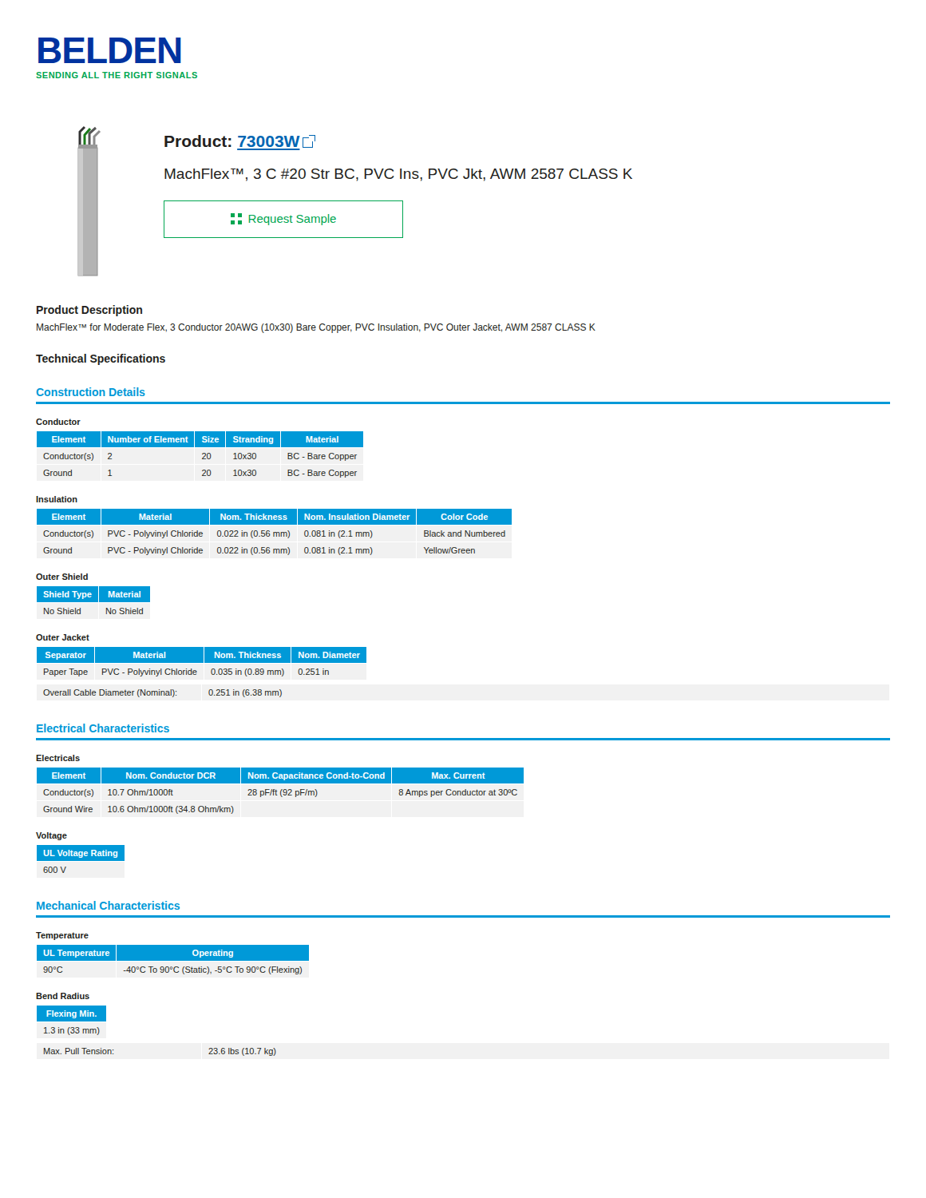BELDEN
SENDING ALL THE RIGHT SIGNALS
Product: 73003W
MachFlex™, 3 C #20 Str BC, PVC Ins, PVC Jkt, AWM 2587 CLASS K
Request Sample
Product Description
MachFlex™ for Moderate Flex, 3 Conductor 20AWG (10x30) Bare Copper, PVC Insulation, PVC Outer Jacket, AWM 2587 CLASS K
Technical Specifications
Construction Details
Conductor
| Element | Number of Element | Size | Stranding | Material |
| --- | --- | --- | --- | --- |
| Conductor(s) | 2 | 20 | 10x30 | BC - Bare Copper |
| Ground | 1 | 20 | 10x30 | BC - Bare Copper |
Insulation
| Element | Material | Nom. Thickness | Nom. Insulation Diameter | Color Code |
| --- | --- | --- | --- | --- |
| Conductor(s) | PVC - Polyvinyl Chloride | 0.022 in (0.56 mm) | 0.081 in (2.1 mm) | Black and Numbered |
| Ground | PVC - Polyvinyl Chloride | 0.022 in (0.56 mm) | 0.081 in (2.1 mm) | Yellow/Green |
Outer Shield
| Shield Type | Material |
| --- | --- |
| No Shield | No Shield |
Outer Jacket
| Separator | Material | Nom. Thickness | Nom. Diameter |
| --- | --- | --- | --- |
| Paper Tape | PVC - Polyvinyl Chloride | 0.035 in (0.89 mm) | 0.251 in |
| Overall Cable Diameter (Nominal): | 0.251 in (6.38 mm) |
Electrical Characteristics
Electricals
| Element | Nom. Conductor DCR | Nom. Capacitance Cond-to-Cond | Max. Current |
| --- | --- | --- | --- |
| Conductor(s) | 10.7 Ohm/1000ft | 28 pF/ft (92 pF/m) | 8 Amps per Conductor at 30ºC |
| Ground Wire | 10.6 Ohm/1000ft (34.8 Ohm/km) | | |
Voltage
| UL Voltage Rating |
| --- |
| 600 V |
Mechanical Characteristics
Temperature
| UL Temperature | Operating |
| --- | --- |
| 90°C | -40°C To 90°C (Static), -5°C To 90°C (Flexing) |
Bend Radius
| Flexing Min. |
| --- |
| 1.3 in (33 mm) |
| Max. Pull Tension: | 23.6 lbs (10.7 kg) |